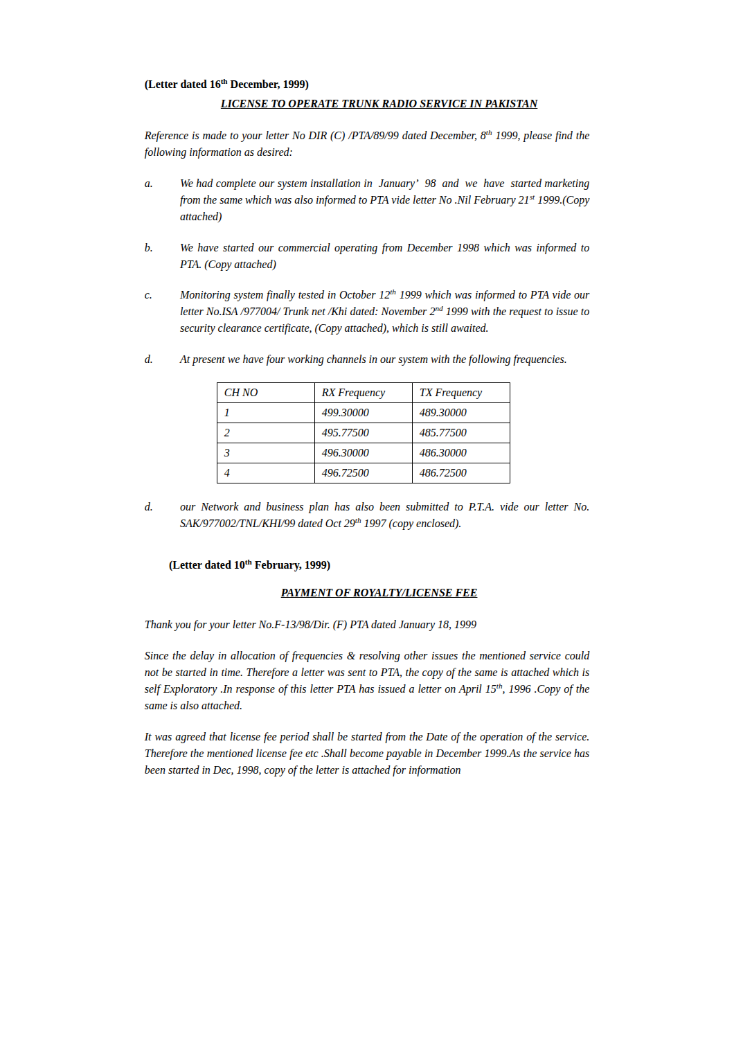(Letter dated 16th December, 1999)
LICENSE TO OPERATE TRUNK RADIO SERVICE IN PAKISTAN
Reference is made to your letter No DIR (C) /PTA/89/99 dated December, 8th 1999, please find the following information as desired:
a.
We had complete our system installation in January’ 98 and we have started marketing from the same which was also informed to PTA vide letter No .Nil February 21st 1999.(Copy attached)
b.
We have started our commercial operating from December 1998 which was informed to PTA. (Copy attached)
c.
Monitoring system finally tested in October 12th 1999 which was informed to PTA vide our letter No.ISA /977004/ Trunk net /Khi dated: November 2nd 1999 with the request to issue to security clearance certificate, (Copy attached), which is still awaited.
d.
At present we have four working channels in our system with the following frequencies.
| CH NO | RX Frequency | TX Frequency |
| --- | --- | --- |
| 1 | 499.30000 | 489.30000 |
| 2 | 495.77500 | 485.77500 |
| 3 | 496.30000 | 486.30000 |
| 4 | 496.72500 | 486.72500 |
d.
our Network and business plan has also been submitted to P.T.A. vide our letter No. SAK/977002/TNL/KHI/99 dated Oct 29th 1997 (copy enclosed).
(Letter dated 10th February, 1999)
PAYMENT OF ROYALTY/LICENSE FEE
Thank you for your letter No.F-13/98/Dir. (F) PTA dated January 18, 1999
Since the delay in allocation of frequencies & resolving other issues the mentioned service could not be started in time. Therefore a letter was sent to PTA, the copy of the same is attached which is self Exploratory .In response of this letter PTA has issued a letter on April 15th, 1996 .Copy of the same is also attached.
It was agreed that license fee period shall be started from the Date of the operation of the service. Therefore the mentioned license fee etc .Shall become payable in December 1999.As the service has been started in Dec, 1998, copy of the letter is attached for information